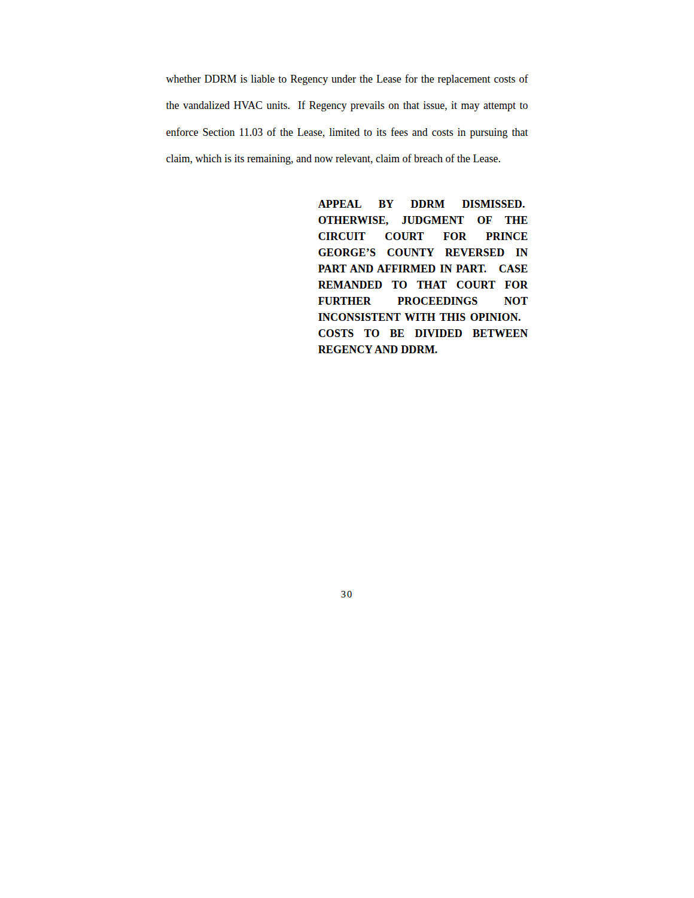whether DDRM is liable to Regency under the Lease for the replacement costs of the vandalized HVAC units. If Regency prevails on that issue, it may attempt to enforce Section 11.03 of the Lease, limited to its fees and costs in pursuing that claim, which is its remaining, and now relevant, claim of breach of the Lease.
APPEAL BY DDRM DISMISSED. OTHERWISE, JUDGMENT OF THE CIRCUIT COURT FOR PRINCE GEORGE’S COUNTY REVERSED IN PART AND AFFIRMED IN PART. CASE REMANDED TO THAT COURT FOR FURTHER PROCEEDINGS NOT INCONSISTENT WITH THIS OPINION. COSTS TO BE DIVIDED BETWEEN REGENCY AND DDRM.
30